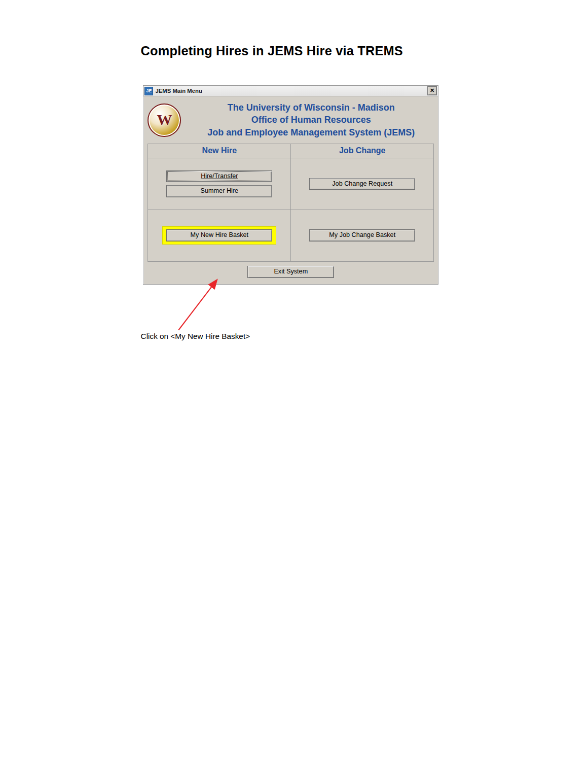Completing Hires in JEMS Hire via TREMS
JE
JEMS Main Menu
✕
The University of Wisconsin - Madison
Office of Human Resources
Job and Employee Management System (JEMS)
| New Hire | Job Change |
| --- | --- |
| Hire/Transfer Summer Hire | Job Change Request |
| My New Hire Basket | My Job Change Basket |
Exit System
Click on <My New Hire Basket>